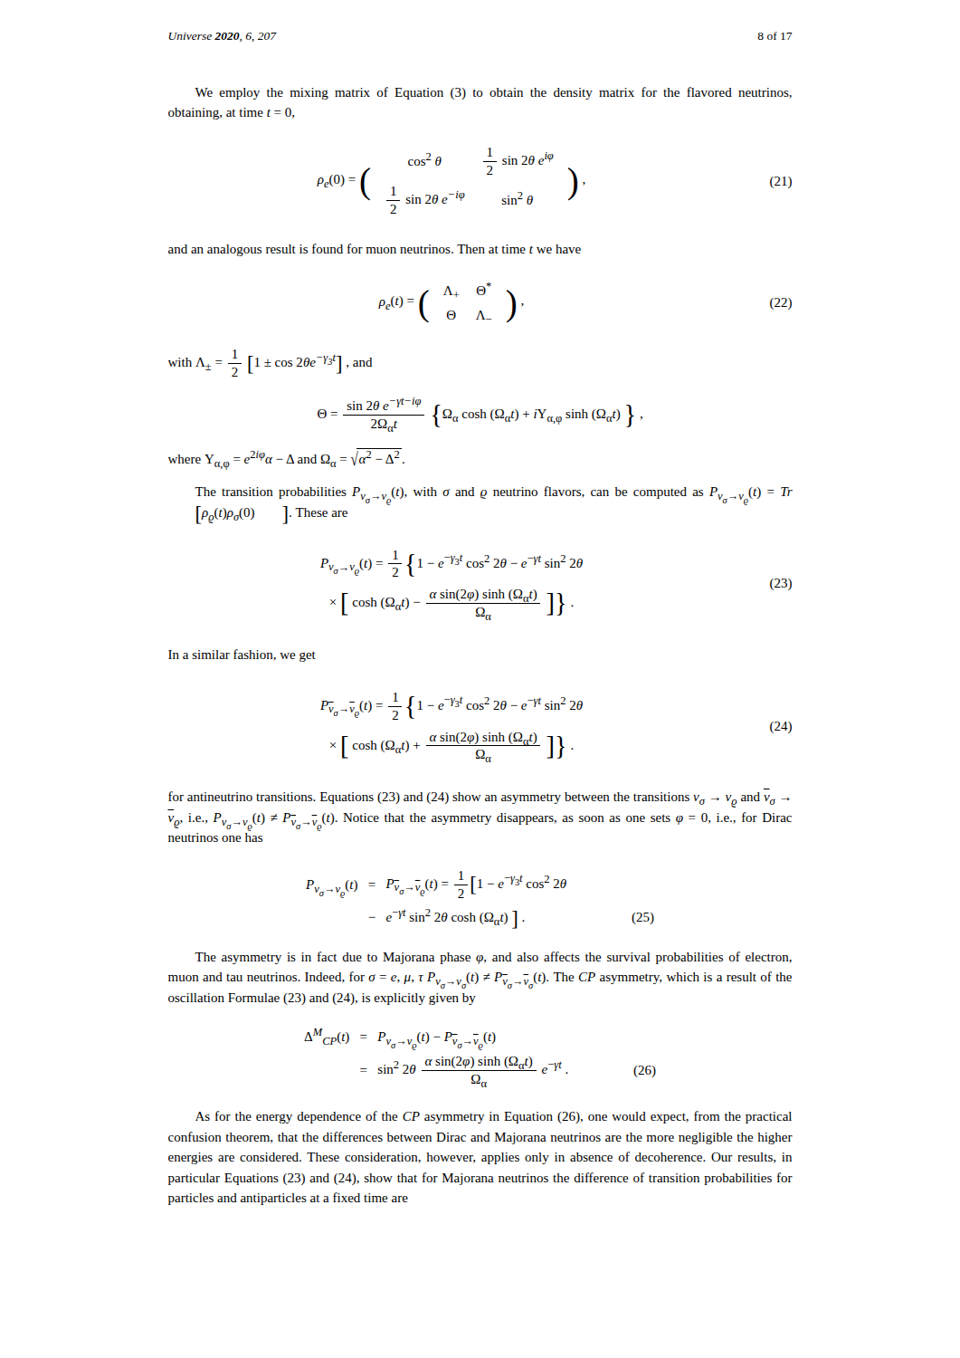Universe 2020, 6, 207 8 of 17
We employ the mixing matrix of Equation (3) to obtain the density matrix for the flavored neutrinos, obtaining, at time t = 0,
ρe(0) = (
| cos 2 θ | 1 2 sin 2 θ e iφ |
| 1 2 sin 2 θ e −iφ | sin 2 θ |
) ,
(21)
and an analogous result is found for muon neutrinos. Then at time t we have
ρe(t) = (
| Λ + | Θ * |
| Θ | Λ − |
) ,
(22)
with Λ± = 12 [1 ± cos 2θe−γ3t] , and
Θ = sin 2θ e−γt−iφ 2Ωαt {Ωα cosh (Ωαt) + i Υα,φ sinh (Ωαt) } ,
where Υα,φ = e2iφα − Δ and Ωα = √α2 − Δ2.
The transition probabilities Pνσ→νϱ(t), with σ and ϱ neutrino flavors, can be computed as Pνσ→νϱ(t) = Tr [ρϱ(t)ρσ(0)]. These are
Pνσ→νϱ(t) = 12{1 − e−γ3t cos2 2θ − e−γt sin2 2θ × [ cosh (Ωαt) − α sin(2φ) sinh (Ωαt) Ωα ]} .
(23)
In a similar fashion, we get
Pνσ→νϱ(t) = 12{1 − e−γ3t cos2 2θ − e−γt sin2 2θ × [ cosh (Ωαt) + α sin(2φ) sinh (Ωαt) Ωα ]} .
(24)
for antineutrino transitions. Equations (23) and (24) show an asymmetry between the transitions νσ → νϱ and νσ → νϱ, i.e., Pνσ→νϱ(t) ≠ Pνσ→νϱ(t). Notice that the asymmetry disappears, as soon as one sets φ = 0, i.e., for Dirac neutrinos one has
| P ν σ → ν ϱ ( t ) | = | P ν σ → ν ϱ ( t ) = 1 2 [ 1 − e − γ 3 t cos 2 2 θ | |
| | − | e − γt sin 2 2 θ cosh (Ω α t ) ] . | (25) |
The asymmetry is in fact due to Majorana phase φ, and also affects the survival probabilities of electron, muon and tau neutrinos. Indeed, for σ = e, μ, τ Pνσ→νσ(t) ≠ Pνσ→νσ(t). The CP asymmetry, which is a result of the oscillation Formulae (23) and (24), is explicitly given by
| Δ M CP ( t ) | = | P ν σ → ν ϱ ( t ) − P ν σ → ν ϱ ( t ) | |
| | = | sin 2 2 θ α sin(2 φ ) sinh (Ω α t ) Ω α e − γt . | (26) |
As for the energy dependence of the CP asymmetry in Equation (26), one would expect, from the practical confusion theorem, that the differences between Dirac and Majorana neutrinos are the more negligible the higher energies are considered. These consideration, however, applies only in absence of decoherence. Our results, in particular Equations (23) and (24), show that for Majorana neutrinos the difference of transition probabilities for particles and antiparticles at a fixed time are